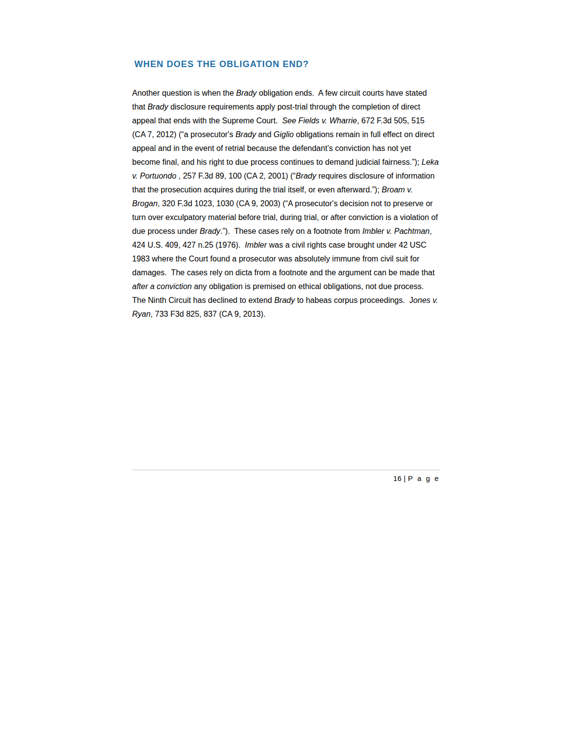When Does the Obligation End?
Another question is when the Brady obligation ends. A few circuit courts have stated that Brady disclosure requirements apply post-trial through the completion of direct appeal that ends with the Supreme Court. See Fields v. Wharrie, 672 F.3d 505, 515 (CA 7, 2012) (“a prosecutor's Brady and Giglio obligations remain in full effect on direct appeal and in the event of retrial because the defendant’s conviction has not yet become final, and his right to due process continues to demand judicial fairness.”); Leka v. Portuondo , 257 F.3d 89, 100 (CA 2, 2001) (“Brady requires disclosure of information that the prosecution acquires during the trial itself, or even afterward.”); Broam v. Brogan, 320 F.3d 1023, 1030 (CA 9, 2003) (“A prosecutor's decision not to preserve or turn over exculpatory material before trial, during trial, or after conviction is a violation of due process under Brady.”). These cases rely on a footnote from Imbler v. Pachtman, 424 U.S. 409, 427 n.25 (1976). Imbler was a civil rights case brought under 42 USC 1983 where the Court found a prosecutor was absolutely immune from civil suit for damages. The cases rely on dicta from a footnote and the argument can be made that after a conviction any obligation is premised on ethical obligations, not due process. The Ninth Circuit has declined to extend Brady to habeas corpus proceedings. Jones v. Ryan, 733 F3d 825, 837 (CA 9, 2013).
16 | P a g e